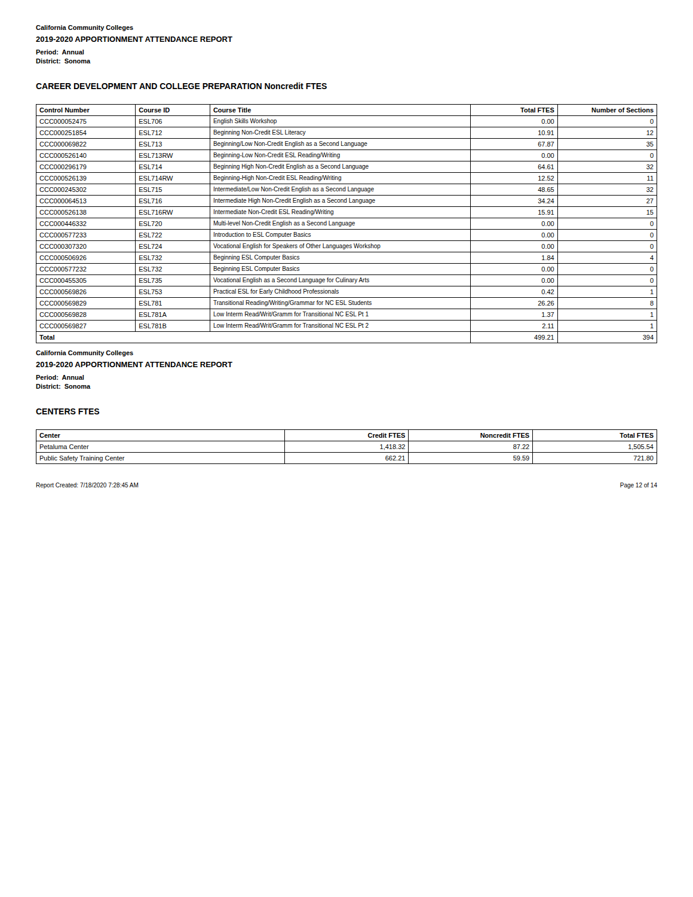California Community Colleges
2019-2020 APPORTIONMENT ATTENDANCE REPORT
Period: Annual
District: Sonoma
CAREER DEVELOPMENT AND COLLEGE PREPARATION Noncredit FTES
| Control Number | Course ID | Course Title | Total FTES | Number of Sections |
| --- | --- | --- | --- | --- |
| CCC000052475 | ESL706 | English Skills Workshop | 0.00 | 0 |
| CCC000251854 | ESL712 | Beginning Non-Credit ESL Literacy | 10.91 | 12 |
| CCC000069822 | ESL713 | Beginning/Low Non-Credit English as a Second Language | 67.87 | 35 |
| CCC000526140 | ESL713RW | Beginning-Low Non-Credit ESL Reading/Writing | 0.00 | 0 |
| CCC000296179 | ESL714 | Beginning High Non-Credit English as a Second Language | 64.61 | 32 |
| CCC000526139 | ESL714RW | Beginning-High Non-Credit ESL Reading/Writing | 12.52 | 11 |
| CCC000245302 | ESL715 | Intermediate/Low Non-Credit English as a Second Language | 48.65 | 32 |
| CCC000064513 | ESL716 | Intermediate High Non-Credit English as a Second Language | 34.24 | 27 |
| CCC000526138 | ESL716RW | Intermediate Non-Credit ESL Reading/Writing | 15.91 | 15 |
| CCC000446332 | ESL720 | Multi-level Non-Credit English as a Second Language | 0.00 | 0 |
| CCC000577233 | ESL722 | Introduction to ESL Computer Basics | 0.00 | 0 |
| CCC000307320 | ESL724 | Vocational English for Speakers of Other Languages Workshop | 0.00 | 0 |
| CCC000506926 | ESL732 | Beginning ESL Computer Basics | 1.84 | 4 |
| CCC000577232 | ESL732 | Beginning ESL Computer Basics | 0.00 | 0 |
| CCC000455305 | ESL735 | Vocational English as a Second Language for Culinary Arts | 0.00 | 0 |
| CCC000569826 | ESL753 | Practical ESL for Early Childhood Professionals | 0.42 | 1 |
| CCC000569829 | ESL781 | Transitional Reading/Writing/Grammar for NC ESL Students | 26.26 | 8 |
| CCC000569828 | ESL781A | Low Interm Read/Writ/Gramm for Transitional NC ESL Pt 1 | 1.37 | 1 |
| CCC000569827 | ESL781B | Low Interm Read/Writ/Gramm for Transitional NC ESL Pt 2 | 2.11 | 1 |
| Total | 499.21 | 394 |
California Community Colleges
2019-2020 APPORTIONMENT ATTENDANCE REPORT
Period: Annual
District: Sonoma
CENTERS FTES
| Center | Credit FTES | Noncredit FTES | Total FTES |
| --- | --- | --- | --- |
| Petaluma Center | 1,418.32 | 87.22 | 1,505.54 |
| Public Safety Training Center | 662.21 | 59.59 | 721.80 |
Report Created: 7/18/2020 7:28:45 AM Page 12 of 14